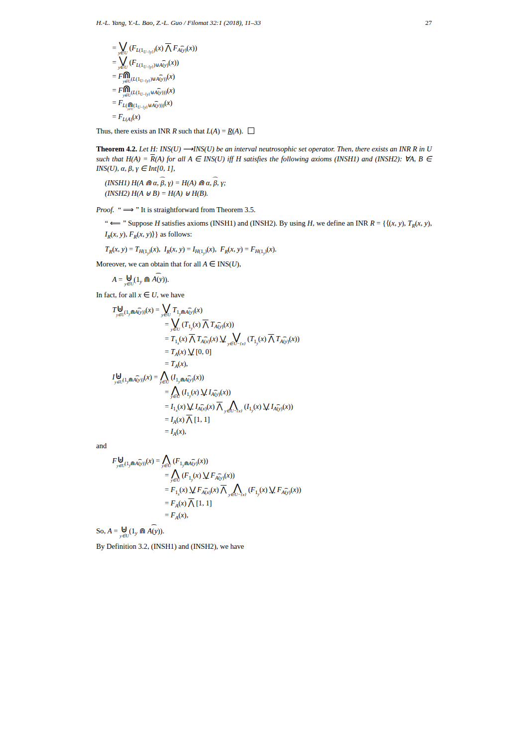H.-L. Yang, Y.-L. Bao, Z.-L. Guo / Filomat 32:1 (2018), 11–33 27
= ⋁y∈U (FL(1U−{y})(x) ⋀ FA(y)(x)) = ⋁y∈U (FL(1U−{y})⊎A(y)(x)) = F⋒y∈U(L(1U−{y})⊎A(y))(x) = F⋒y∈U(L(1U−{y}⊎A(y)))(x) = FL(⋒y∈U(1U−{y}⊎A(y)))(x) = FL(A)(x)
Thus, there exists an INR R such that L(A) = R(A).
Theorem 4.2. Let H: INS(U) ⟶INS(U) be an interval neutrosophic set operator. Then, there exists an INR R in U such that H(A) = R(A) for all A ∈ INS(U) iff H satisfies the following axioms (INSH1) and (INSH2): ∀A, B ∈ INS(U), α, β, γ ∈ Int[0, 1],
(INSH1) H(A ⋒ α, β, γ) = H(A) ⋒ α, β, γ;
(INSH2) H(A ⊎ B) = H(A) ⊎ H(B).
Proof. “ ⟹ ” It is straightforward from Theorem 3.5.
“ ⟸ ” Suppose H satisfies axioms (INSH1) and (INSH2). By using H, we define an INR R = {⟨(x, y), TR(x, y), IR(x, y), FR(x, y)⟩} as follows:
TR(x, y) = TH(1y)(x), IR(x, y) = IH(1y)(x), FR(x, y) = FH(1y)(x).
Moreover, we can obtain that for all A ∈ INS(U),
A = ⊎y∈U(1y ⋒ A(y)).
In fact, for all x ∈ U, we have
T⊎y∈U(1y⋒A(y))(x) = ⋁y∈U T 1y⋒A(y)(x) = ⋁y∈U (T 1y(x) ⋀ TA(y)(x)) = T 1x(x) ⋀ TA(x)(x) ⋁ ⋁y∈U−{x} (T 1y(x) ⋀ TA(y)(x)) = TA(x) ⋁ [0, 0] = TA(x), I⊎y∈U(1y⋒A(y))(x) = ⋀y∈U (I 1y⋒A(y)(x)) = ⋀y∈U (I 1y(x) ⋁ IA(y)(x)) = I 1x(x) ⋁ IA(x)(x) ⋀ ⋀y∈U−{x} (I 1y(x) ⋁ IA(y)(x)) = IA(x) ⋀ [1, 1] = IA(x),
and
F⊎y∈U(1y⋒A(y))(x) = ⋀y∈U (F 1y⋒A(y)(x)) = ⋀y∈U (F 1y(x) ⋁ FA(y)(x)) = F 1x(x) ⋁ FA(x)(x) ⋀ ⋀y∈U−{x} (F 1y(x) ⋁ FA(y)(x)) = FA(x) ⋀ [1, 1] = FA(x),
So, A = ⊎y∈U(1y ⋒ A(y)).
By Definition 3.2, (INSH1) and (INSH2), we have